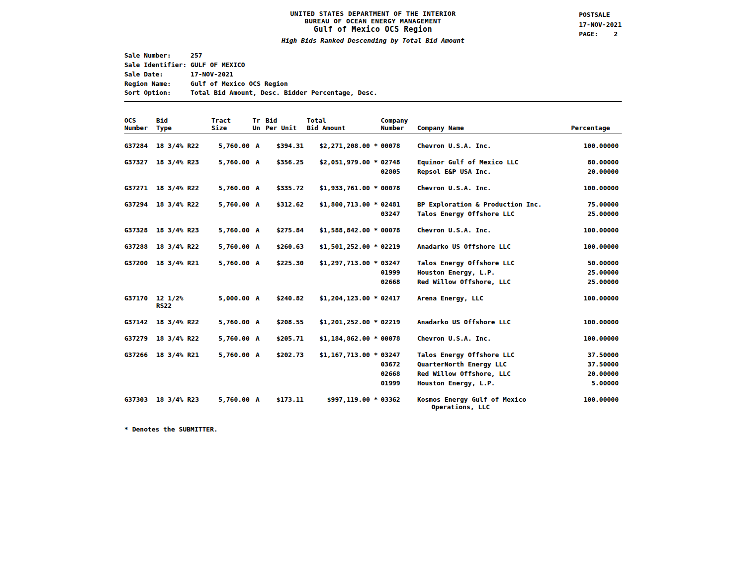POSTSALE
17-NOV-2021
PAGE: 2
UNITED STATES DEPARTMENT OF THE INTERIOR
BUREAU OF OCEAN ENERGY MANAGEMENT
Gulf of Mexico OCS Region
High Bids Ranked Descending by Total Bid Amount
Sale Number: 257 Sale Identifier: GULF OF MEXICO Sale Date: 17-NOV-2021 Region Name: Gulf of Mexico OCS Region Sort Option: Total Bid Amount, Desc. Bidder Percentage, Desc.
| OCS Number | Bid Type | Tract Size | Tr Un | Bid Per Unit | Total Bid Amount | Company Number | Company Name | Percentage |
| --- | --- | --- | --- | --- | --- | --- | --- | --- |
| G37284 | 18 3/4% R22 | 5,760.00 | A | $394.31 | $2,271,208.00 * | 00078 | Chevron U.S.A. Inc. | 100.00000 |
| G37327 | 18 3/4% R23 | 5,760.00 | A | $356.25 | $2,051,979.00 * | 02748 | Equinor Gulf of Mexico LLC | 80.00000 |
| | | | | | | 02805 | Repsol E&P USA Inc. | 20.00000 |
| G37271 | 18 3/4% R22 | 5,760.00 | A | $335.72 | $1,933,761.00 * | 00078 | Chevron U.S.A. Inc. | 100.00000 |
| G37294 | 18 3/4% R22 | 5,760.00 | A | $312.62 | $1,800,713.00 * | 02481 | BP Exploration & Production Inc. | 75.00000 |
| | | | | | | 03247 | Talos Energy Offshore LLC | 25.00000 |
| G37328 | 18 3/4% R23 | 5,760.00 | A | $275.84 | $1,588,842.00 * | 00078 | Chevron U.S.A. Inc. | 100.00000 |
| G37288 | 18 3/4% R22 | 5,760.00 | A | $260.63 | $1,501,252.00 * | 02219 | Anadarko US Offshore LLC | 100.00000 |
| G37200 | 18 3/4% R21 | 5,760.00 | A | $225.30 | $1,297,713.00 * | 03247 | Talos Energy Offshore LLC | 50.00000 |
| | | | | | | 01999 | Houston Energy, L.P. | 25.00000 |
| | | | | | | 02668 | Red Willow Offshore, LLC | 25.00000 |
| G37170 | 12 1/2% RS22 | 5,000.00 | A | $240.82 | $1,204,123.00 * | 02417 | Arena Energy, LLC | 100.00000 |
| G37142 | 18 3/4% R22 | 5,760.00 | A | $208.55 | $1,201,252.00 * | 02219 | Anadarko US Offshore LLC | 100.00000 |
| G37279 | 18 3/4% R22 | 5,760.00 | A | $205.71 | $1,184,862.00 * | 00078 | Chevron U.S.A. Inc. | 100.00000 |
| G37266 | 18 3/4% R21 | 5,760.00 | A | $202.73 | $1,167,713.00 * | 03247 | Talos Energy Offshore LLC | 37.50000 |
| | | | | | | 03672 | QuarterNorth Energy LLC | 37.50000 |
| | | | | | | 02668 | Red Willow Offshore, LLC | 20.00000 |
| | | | | | | 01999 | Houston Energy, L.P. | 5.00000 |
| G37303 | 18 3/4% R23 | 5,760.00 | A | $173.11 | $997,119.00 * | 03362 | Kosmos Energy Gulf of Mexico Operations, LLC | 100.00000 |
* Denotes the SUBMITTER.